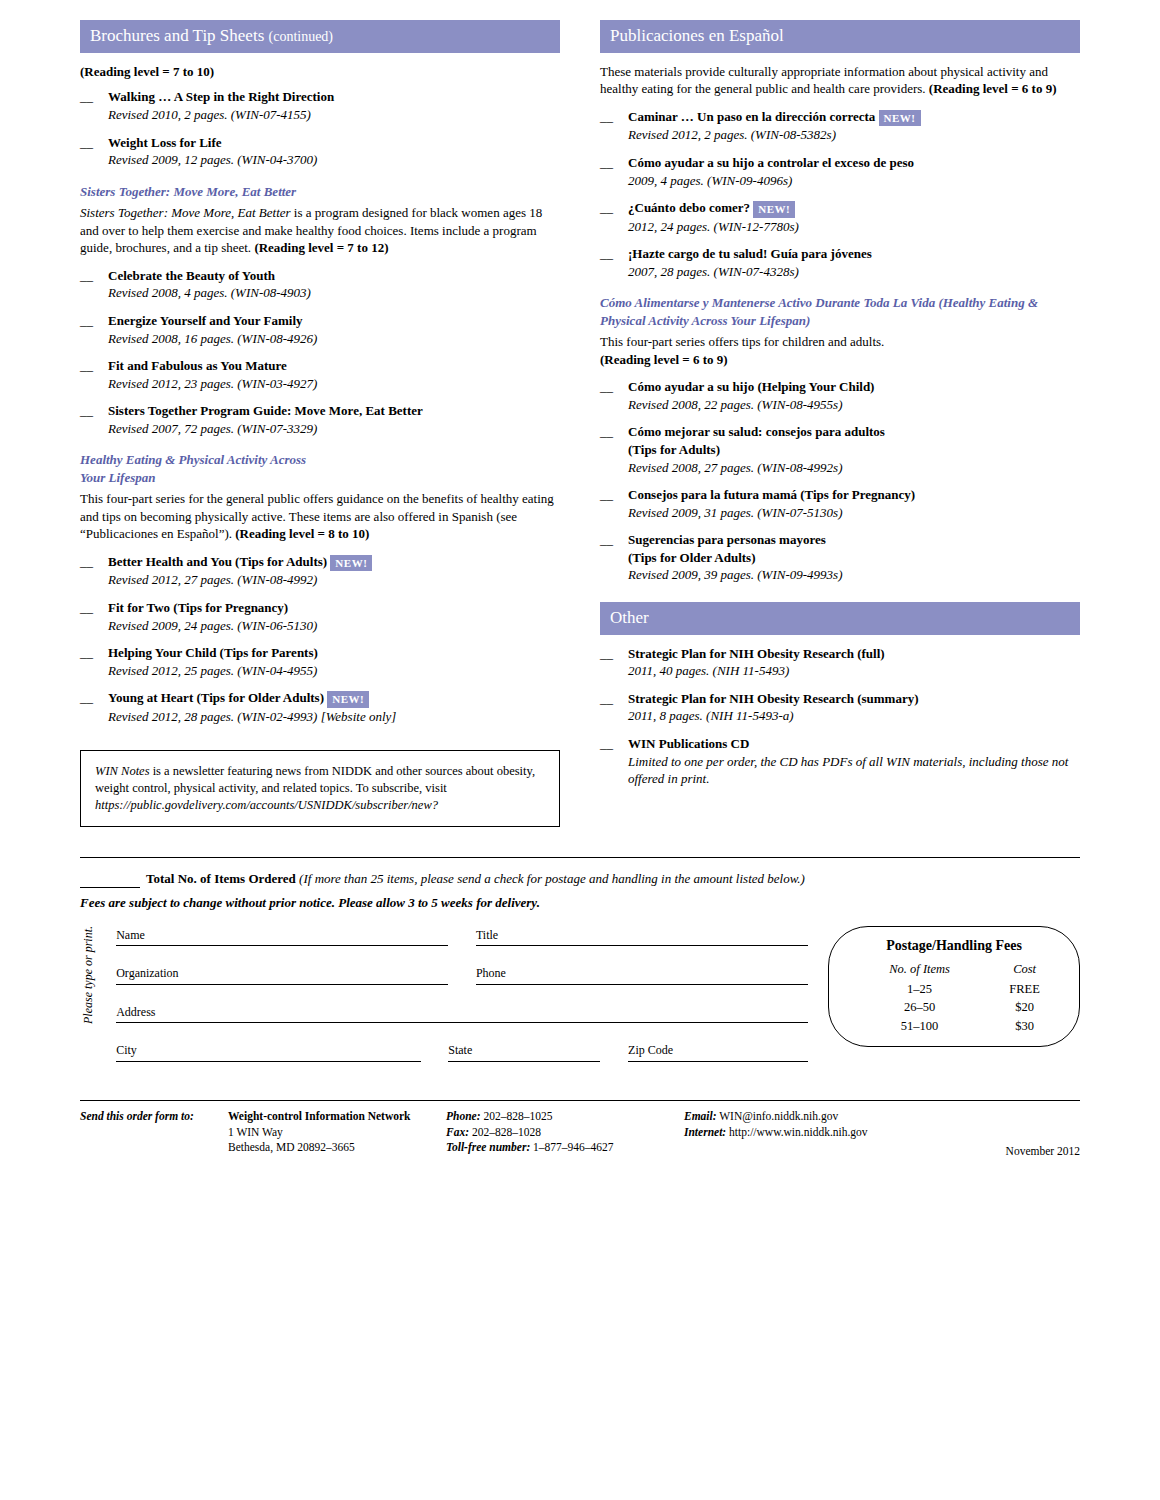Brochures and Tip Sheets (continued)
(Reading level = 7 to 10)
__ Walking … A Step in the Right Direction Revised 2010, 2 pages. (WIN-07-4155)
__ Weight Loss for Life Revised 2009, 12 pages. (WIN-04-3700)
Sisters Together: Move More, Eat Better
Sisters Together: Move More, Eat Better is a program designed for black women ages 18 and over to help them exercise and make healthy food choices. Items include a program guide, brochures, and a tip sheet. (Reading level = 7 to 12)
__ Celebrate the Beauty of Youth Revised 2008, 4 pages. (WIN-08-4903)
__ Energize Yourself and Your Family Revised 2008, 16 pages. (WIN-08-4926)
__ Fit and Fabulous as You Mature Revised 2012, 23 pages. (WIN-03-4927)
__ Sisters Together Program Guide: Move More, Eat Better Revised 2007, 72 pages. (WIN-07-3329)
Healthy Eating & Physical Activity Across
Your Lifespan
This four-part series for the general public offers guidance on the benefits of healthy eating and tips on becoming physically active. These items are also offered in Spanish (see “Publicaciones en Español”). (Reading level = 8 to 10)
__ Better Health and You (Tips for Adults) NEW! Revised 2012, 27 pages. (WIN-08-4992)
__ Fit for Two (Tips for Pregnancy) Revised 2009, 24 pages. (WIN-06-5130)
__ Helping Your Child (Tips for Parents) Revised 2012, 25 pages. (WIN-04-4955)
__ Young at Heart (Tips for Older Adults) NEW! Revised 2012, 28 pages. (WIN-02-4993) [Website only]
WIN Notes is a newsletter featuring news from NIDDK and other sources about obesity, weight control, physical activity, and related topics. To subscribe, visit https://public.govdelivery.com/accounts/USNIDDK/subscriber/new?
Publicaciones en Español
These materials provide culturally appropriate information about physical activity and healthy eating for the general public and health care providers. (Reading level = 6 to 9)
__ Caminar … Un paso en la dirección correcta NEW! Revised 2012, 2 pages. (WIN-08-5382s)
__ Cómo ayudar a su hijo a controlar el exceso de peso 2009, 4 pages. (WIN-09-4096s)
__ ¿Cuánto debo comer? NEW! 2012, 24 pages. (WIN-12-7780s)
__ ¡Hazte cargo de tu salud! Guía para jóvenes 2007, 28 pages. (WIN-07-4328s)
Cómo Alimentarse y Mantenerse Activo Durante Toda La Vida (Healthy Eating & Physical Activity Across Your Lifespan)
This four-part series offers tips for children and adults.
(Reading level = 6 to 9)
__ Cómo ayudar a su hijo (Helping Your Child) Revised 2008, 22 pages. (WIN-08-4955s)
__ Cómo mejorar su salud: consejos para adultos
(Tips for Adults) Revised 2008, 27 pages. (WIN-08-4992s)
__ Consejos para la futura mamá (Tips for Pregnancy) Revised 2009, 31 pages. (WIN-07-5130s)
__ Sugerencias para personas mayores
(Tips for Older Adults) Revised 2009, 39 pages. (WIN-09-4993s)
Other
__ Strategic Plan for NIH Obesity Research (full) 2011, 40 pages. (NIH 11-5493)
__ Strategic Plan for NIH Obesity Research (summary) 2011, 8 pages. (NIH 11-5493-a)
__ WIN Publications CD Limited to one per order, the CD has PDFs of all WIN materials, including those not offered in print.
Total No. of Items Ordered (If more than 25 items, please send a check for postage and handling in the amount listed below.)
Fees are subject to change without prior notice. Please allow 3 to 5 weeks for delivery.
Please type or print.
Name
Title
Organization
Phone
Address
City
State
Zip Code
Postage/Handling Fees
| No. of Items | Cost |
| --- | --- |
| 1–25 | FREE |
| 26–50 | $20 |
| 51–100 | $30 |
Send this order form to:
Weight-control Information Network
1 WIN Way
Bethesda, MD 20892–3665
Phone: 202–828–1025
Fax: 202–828–1028
Toll-free number: 1–877–946–4627
Email: WIN@info.niddk.nih.gov
Internet: http://www.win.niddk.nih.gov
November 2012